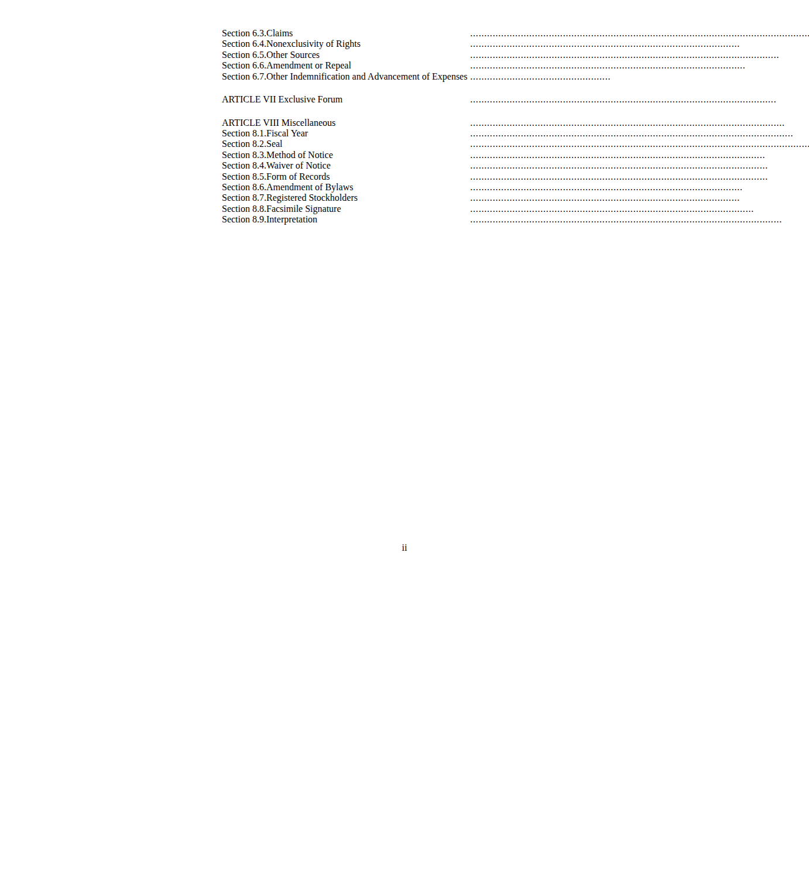| Section 6.3. | Claims | ......................................................................................................................... | 12 |
| Section 6.4. | Nonexclusivity of Rights | ................................................................................................ | 12 |
| Section 6.5. | Other Sources | .............................................................................................................. | 12 |
| Section 6.6. | Amendment or Repeal | .................................................................................................. | 13 |
| Section 6.7. | Other Indemnification and Advancement of Expenses | .................................................. | 13 |
| ARTICLE VII Exclusive Forum | ............................................................................................................. | 13 |
| ARTICLE VIII Miscellaneous | ................................................................................................................ | 13 |
| Section 8.1. | Fiscal Year | ................................................................................................................... | 13 |
| Section 8.2. | Seal | ............................................................................................................................. | 13 |
| Section 8.3. | Method of Notice | ......................................................................................................... | 13 |
| Section 8.4. | Waiver of Notice | .......................................................................................................... | 14 |
| Section 8.5. | Form of Records | .......................................................................................................... | 14 |
| Section 8.6. | Amendment of Bylaws | ................................................................................................. | 14 |
| Section 8.7. | Registered Stockholders | ................................................................................................ | 14 |
| Section 8.8. | Facsimile Signature | ..................................................................................................... | 14 |
| Section 8.9. | Interpretation | ............................................................................................................... | 14 |
ii